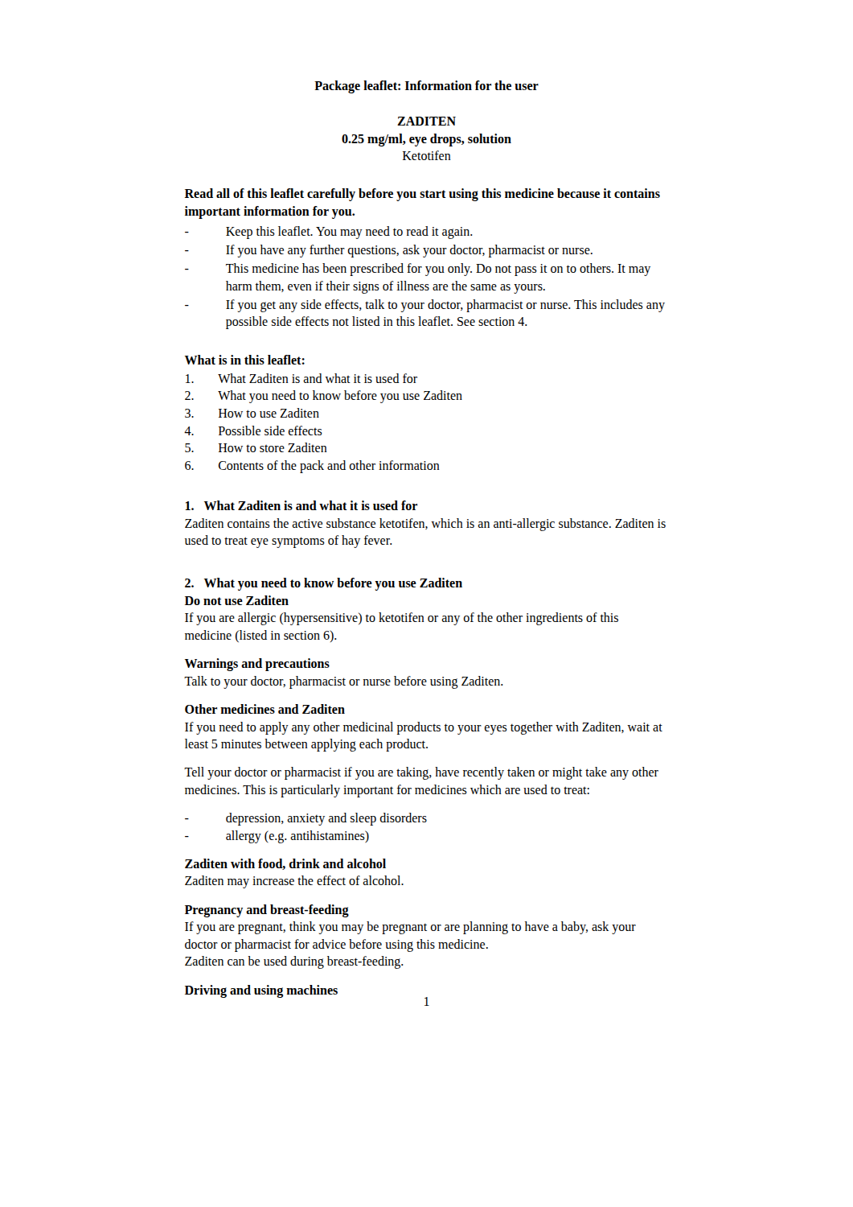Package leaflet: Information for the user
ZADITEN
0.25 mg/ml, eye drops, solution
Ketotifen
Read all of this leaflet carefully before you start using this medicine because it contains important information for you.
Keep this leaflet. You may need to read it again.
If you have any further questions, ask your doctor, pharmacist or nurse.
This medicine has been prescribed for you only. Do not pass it on to others. It may harm them, even if their signs of illness are the same as yours.
If you get any side effects, talk to your doctor, pharmacist or nurse. This includes any possible side effects not listed in this leaflet. See section 4.
What is in this leaflet:
What Zaditen is and what it is used for
What you need to know before you use Zaditen
How to use Zaditen
Possible side effects
How to store Zaditen
Contents of the pack and other information
1. What Zaditen is and what it is used for
Zaditen contains the active substance ketotifen, which is an anti-allergic substance. Zaditen is used to treat eye symptoms of hay fever.
2. What you need to know before you use Zaditen
Do not use Zaditen
If you are allergic (hypersensitive) to ketotifen or any of the other ingredients of this medicine (listed in section 6).
Warnings and precautions
Talk to your doctor, pharmacist or nurse before using Zaditen.
Other medicines and Zaditen
If you need to apply any other medicinal products to your eyes together with Zaditen, wait at least 5 minutes between applying each product.
Tell your doctor or pharmacist if you are taking, have recently taken or might take any other medicines. This is particularly important for medicines which are used to treat:
depression, anxiety and sleep disorders
allergy (e.g. antihistamines)
Zaditen with food, drink and alcohol
Zaditen may increase the effect of alcohol.
Pregnancy and breast-feeding
If you are pregnant, think you may be pregnant or are planning to have a baby, ask your doctor or pharmacist for advice before using this medicine.
Zaditen can be used during breast-feeding.
Driving and using machines
1